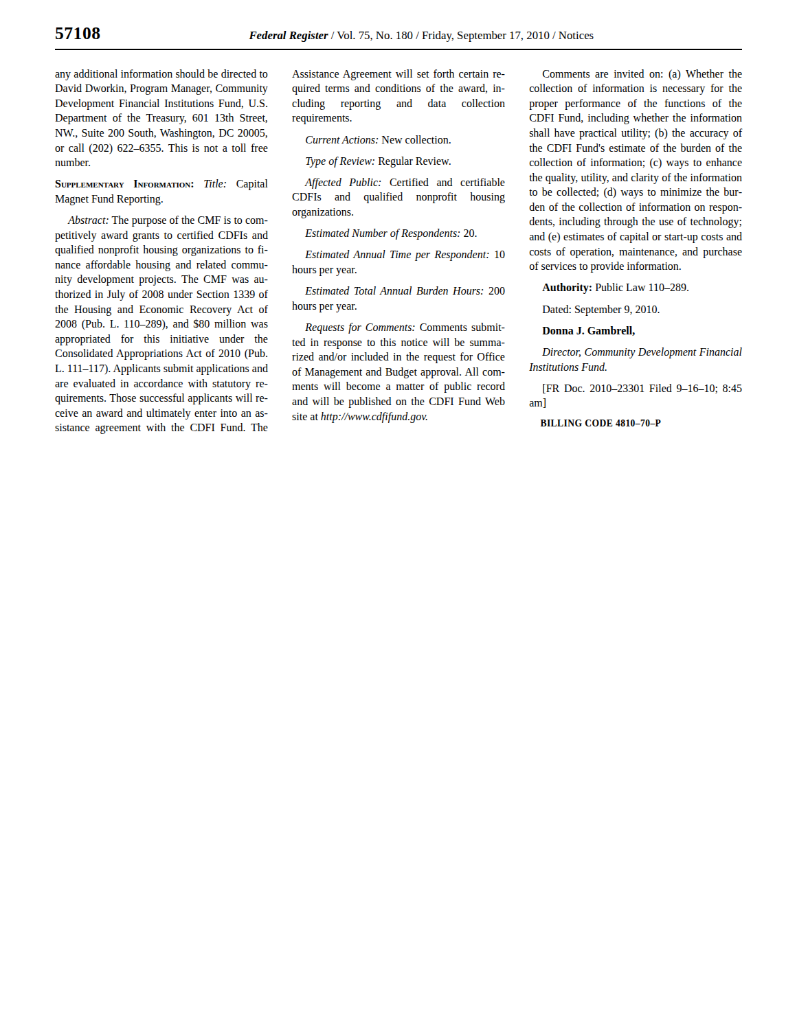57108
Federal Register / Vol. 75, No. 180 / Friday, September 17, 2010 / Notices
any additional information should be directed to David Dworkin, Program Manager, Community Development Financial Institutions Fund, U.S. Department of the Treasury, 601 13th Street, NW., Suite 200 South, Washington, DC 20005, or call (202) 622–6355. This is not a toll free number.
Supplementary Information: Title: Capital Magnet Fund Reporting.
Abstract: The purpose of the CMF is to competitively award grants to certified CDFIs and qualified nonprofit housing organizations to finance affordable housing and related community development projects. The CMF was authorized in July of 2008 under Section 1339 of the Housing and Economic Recovery Act of 2008 (Pub. L. 110–289), and $80 million was appropriated for this initiative under the Consolidated Appropriations Act of 2010 (Pub. L. 111–117). Applicants submit applications and are evaluated in accordance with statutory requirements. Those successful applicants will receive an award and ultimately enter into an assistance agreement with the CDFI Fund. The Assistance Agreement will set forth certain required terms and conditions of the award, including reporting and data collection requirements.
Current Actions: New collection.
Type of Review: Regular Review.
Affected Public: Certified and certifiable CDFIs and qualified nonprofit housing organizations.
Estimated Number of Respondents: 20.
Estimated Annual Time per Respondent: 10 hours per year.
Estimated Total Annual Burden Hours: 200 hours per year.
Requests for Comments: Comments submitted in response to this notice will be summarized and/or included in the request for Office of Management and Budget approval. All comments will become a matter of public record and will be published on the CDFI Fund Web site at http://www.cdfifund.gov.
Comments are invited on: (a) Whether the collection of information is necessary for the proper performance of the functions of the CDFI Fund, including whether the information shall have practical utility; (b) the accuracy of the CDFI Fund's estimate of the burden of the collection of information; (c) ways to enhance the quality, utility, and clarity of the information to be collected; (d) ways to minimize the burden of the collection of information on respondents, including through the use of technology; and (e) estimates of capital or start-up costs and costs of operation, maintenance, and purchase of services to provide information.
Authority: Public Law 110–289.
Dated: September 9, 2010.
Donna J. Gambrell,
Director, Community Development Financial Institutions Fund.
[FR Doc. 2010–23301 Filed 9–16–10; 8:45 am]
BILLING CODE 4810–70–P